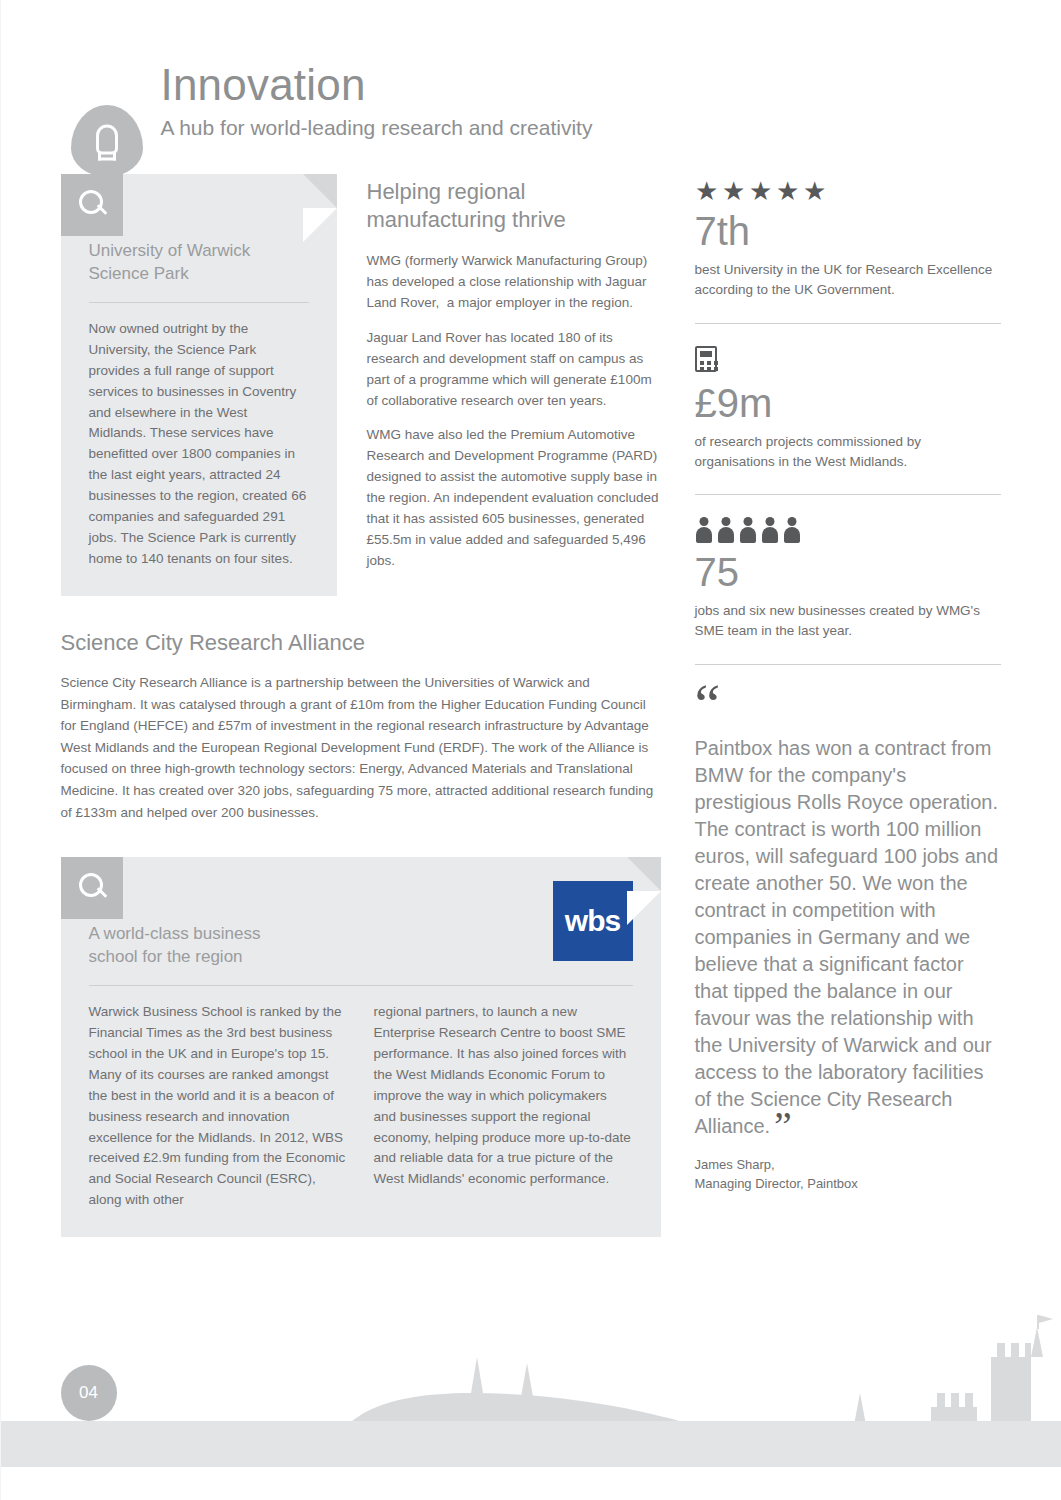Innovation
A hub for world-leading research and creativity
University of Warwick
Science Park
Now owned outright by the University, the Science Park provides a full range of support services to businesses in Coventry and elsewhere in the West Midlands. These services have benefitted over 1800 companies in the last eight years, attracted 24 businesses to the region, created 66 companies and safeguarded 291 jobs. The Science Park is currently home to 140 tenants on four sites.
Helping regional
manufacturing thrive
WMG (formerly Warwick Manufacturing Group) has developed a close relationship with Jaguar Land Rover, a major employer in the region.
Jaguar Land Rover has located 180 of its research and development staff on campus as part of a programme which will generate £100m of collaborative research over ten years.
WMG have also led the Premium Automotive Research and Development Programme (PARD) designed to assist the automotive supply base in the region. An independent evaluation concluded that it has assisted 605 businesses, generated £55.5m in value added and safeguarded 5,496 jobs.
Science City Research Alliance
Science City Research Alliance is a partnership between the Universities of Warwick and Birmingham. It was catalysed through a grant of £10m from the Higher Education Funding Council for England (HEFCE) and £57m of investment in the regional research infrastructure by Advantage West Midlands and the European Regional Development Fund (ERDF). The work of the Alliance is focused on three high-growth technology sectors: Energy, Advanced Materials and Translational Medicine. It has created over 320 jobs, safeguarding 75 more, attracted additional research funding of £133m and helped over 200 businesses.
A world-class business
school for the region
wbs
Warwick Business School is ranked by the Financial Times as the 3rd best business school in the UK and in Europe's top 15. Many of its courses are ranked amongst the best in the world and it is a beacon of business research and innovation excellence for the Midlands. In 2012, WBS received £2.9m funding from the Economic and Social Research Council (ESRC), along with other
regional partners, to launch a new Enterprise Research Centre to boost SME performance. It has also joined forces with the West Midlands Economic Forum to improve the way in which policymakers and businesses support the regional economy, helping produce more up-to-date and reliable data for a true picture of the West Midlands' economic performance.
★★★★★
7th
best University in the UK for Research Excellence according to the UK Government.
£9m
of research projects commissioned by organisations in the West Midlands.
75
jobs and six new businesses created by WMG's SME team in the last year.
“
Paintbox has won a contract from BMW for the company's prestigious Rolls Royce operation. The contract is worth 100 million euros, will safeguard 100 jobs and create another 50. We won the contract in competition with companies in Germany and we believe that a significant factor that tipped the balance in our favour was the relationship with the University of Warwick and our access to the laboratory facilities of the Science City Research Alliance.”
James Sharp,
Managing Director, Paintbox
04